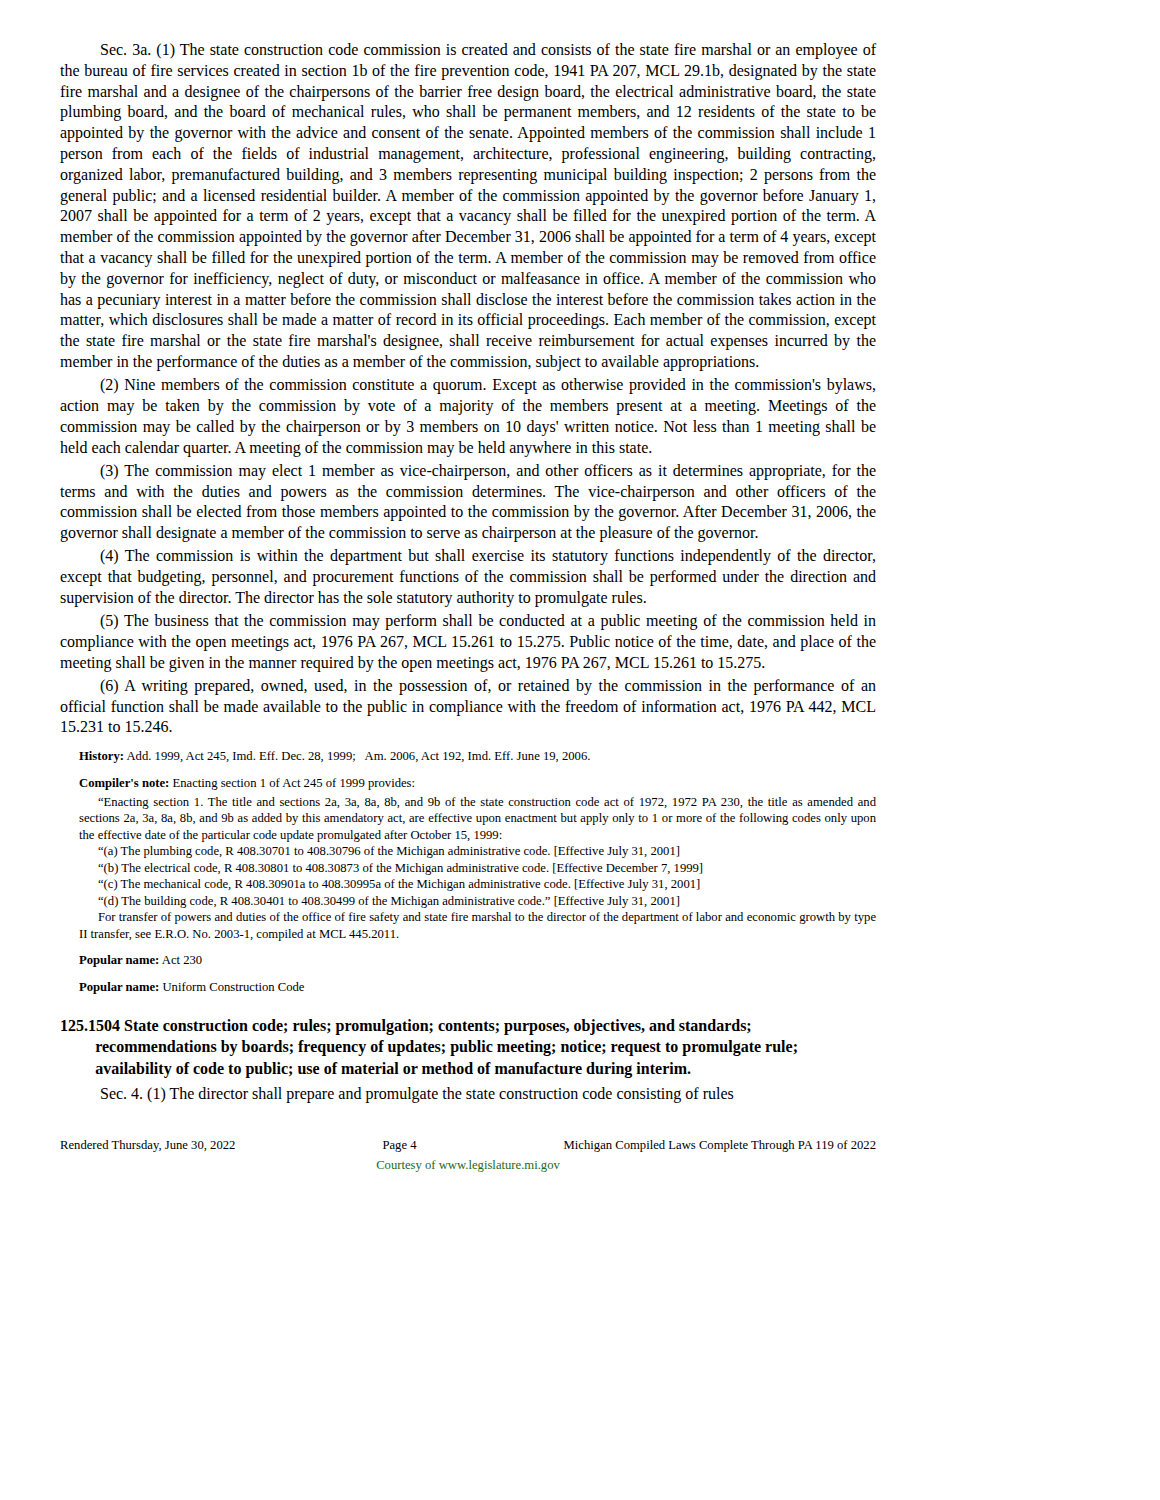Sec. 3a. (1) The state construction code commission is created and consists of the state fire marshal or an employee of the bureau of fire services created in section 1b of the fire prevention code, 1941 PA 207, MCL 29.1b, designated by the state fire marshal and a designee of the chairpersons of the barrier free design board, the electrical administrative board, the state plumbing board, and the board of mechanical rules, who shall be permanent members, and 12 residents of the state to be appointed by the governor with the advice and consent of the senate. Appointed members of the commission shall include 1 person from each of the fields of industrial management, architecture, professional engineering, building contracting, organized labor, premanufactured building, and 3 members representing municipal building inspection; 2 persons from the general public; and a licensed residential builder. A member of the commission appointed by the governor before January 1, 2007 shall be appointed for a term of 2 years, except that a vacancy shall be filled for the unexpired portion of the term. A member of the commission appointed by the governor after December 31, 2006 shall be appointed for a term of 4 years, except that a vacancy shall be filled for the unexpired portion of the term. A member of the commission may be removed from office by the governor for inefficiency, neglect of duty, or misconduct or malfeasance in office. A member of the commission who has a pecuniary interest in a matter before the commission shall disclose the interest before the commission takes action in the matter, which disclosures shall be made a matter of record in its official proceedings. Each member of the commission, except the state fire marshal or the state fire marshal's designee, shall receive reimbursement for actual expenses incurred by the member in the performance of the duties as a member of the commission, subject to available appropriations.
(2) Nine members of the commission constitute a quorum. Except as otherwise provided in the commission's bylaws, action may be taken by the commission by vote of a majority of the members present at a meeting. Meetings of the commission may be called by the chairperson or by 3 members on 10 days' written notice. Not less than 1 meeting shall be held each calendar quarter. A meeting of the commission may be held anywhere in this state.
(3) The commission may elect 1 member as vice-chairperson, and other officers as it determines appropriate, for the terms and with the duties and powers as the commission determines. The vice-chairperson and other officers of the commission shall be elected from those members appointed to the commission by the governor. After December 31, 2006, the governor shall designate a member of the commission to serve as chairperson at the pleasure of the governor.
(4) The commission is within the department but shall exercise its statutory functions independently of the director, except that budgeting, personnel, and procurement functions of the commission shall be performed under the direction and supervision of the director. The director has the sole statutory authority to promulgate rules.
(5) The business that the commission may perform shall be conducted at a public meeting of the commission held in compliance with the open meetings act, 1976 PA 267, MCL 15.261 to 15.275. Public notice of the time, date, and place of the meeting shall be given in the manner required by the open meetings act, 1976 PA 267, MCL 15.261 to 15.275.
(6) A writing prepared, owned, used, in the possession of, or retained by the commission in the performance of an official function shall be made available to the public in compliance with the freedom of information act, 1976 PA 442, MCL 15.231 to 15.246.
History: Add. 1999, Act 245, Imd. Eff. Dec. 28, 1999; Am. 2006, Act 192, Imd. Eff. June 19, 2006.
Compiler's note: Enacting section 1 of Act 245 of 1999 provides:
“Enacting section 1. The title and sections 2a, 3a, 8a, 8b, and 9b of the state construction code act of 1972, 1972 PA 230, the title as amended and sections 2a, 3a, 8a, 8b, and 9b as added by this amendatory act, are effective upon enactment but apply only to 1 or more of the following codes only upon the effective date of the particular code update promulgated after October 15, 1999:
“(a) The plumbing code, R 408.30701 to 408.30796 of the Michigan administrative code. [Effective July 31, 2001]
“(b) The electrical code, R 408.30801 to 408.30873 of the Michigan administrative code. [Effective December 7, 1999]
“(c) The mechanical code, R 408.30901a to 408.30995a of the Michigan administrative code. [Effective July 31, 2001]
“(d) The building code, R 408.30401 to 408.30499 of the Michigan administrative code.” [Effective July 31, 2001]
For transfer of powers and duties of the office of fire safety and state fire marshal to the director of the department of labor and economic growth by type II transfer, see E.R.O. No. 2003-1, compiled at MCL 445.2011.
Popular name: Act 230
Popular name: Uniform Construction Code
125.1504 State construction code; rules; promulgation; contents; purposes, objectives, and standards; recommendations by boards; frequency of updates; public meeting; notice; request to promulgate rule; availability of code to public; use of material or method of manufacture during interim.
Sec. 4. (1) The director shall prepare and promulgate the state construction code consisting of rules
Rendered Thursday, June 30, 2022 Page 4 Michigan Compiled Laws Complete Through PA 119 of 2022
Courtesy of www.legislature.mi.gov